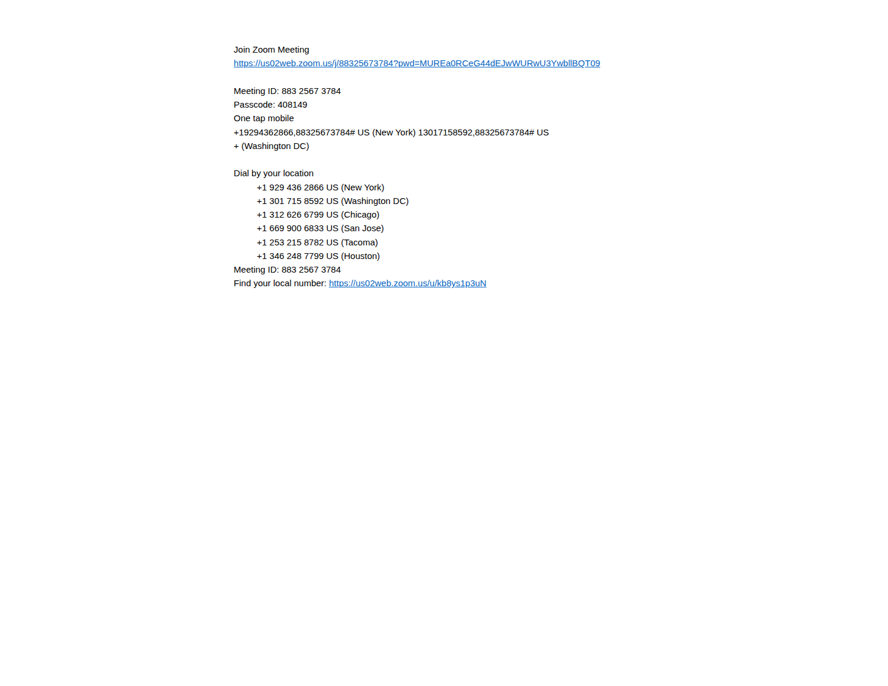Join Zoom Meeting
https://us02web.zoom.us/j/88325673784?pwd=MUREa0RCeG44dEJwWURwU3YwbllBQT09
Meeting ID: 883 2567 3784
Passcode: 408149
One tap mobile
+19294362866,88325673784# US (New York) 13017158592,88325673784# US
+ (Washington DC)
Dial by your location
+1 929 436 2866 US (New York)
+1 301 715 8592 US (Washington DC)
+1 312 626 6799 US (Chicago)
+1 669 900 6833 US (San Jose)
+1 253 215 8782 US (Tacoma)
+1 346 248 7799 US (Houston)
Meeting ID: 883 2567 3784
Find your local number: https://us02web.zoom.us/u/kb8ys1p3uN